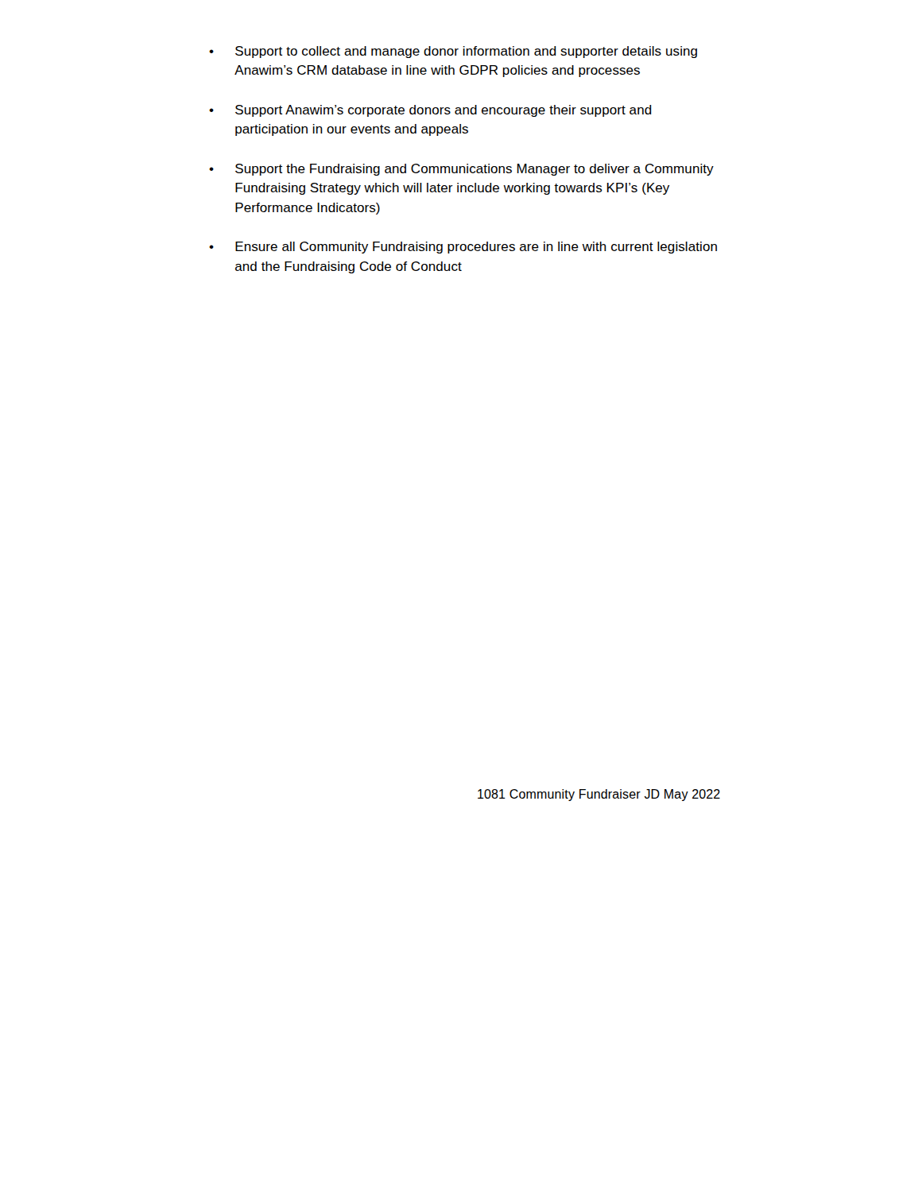Support to collect and manage donor information and supporter details using Anawim’s CRM database in line with GDPR policies and processes
Support Anawim’s corporate donors and encourage their support and participation in our events and appeals
Support the Fundraising and Communications Manager to deliver a Community Fundraising Strategy which will later include working towards KPI’s (Key Performance Indicators)
Ensure all Community Fundraising procedures are in line with current legislation and the Fundraising Code of Conduct
1081 Community Fundraiser JD May 2022